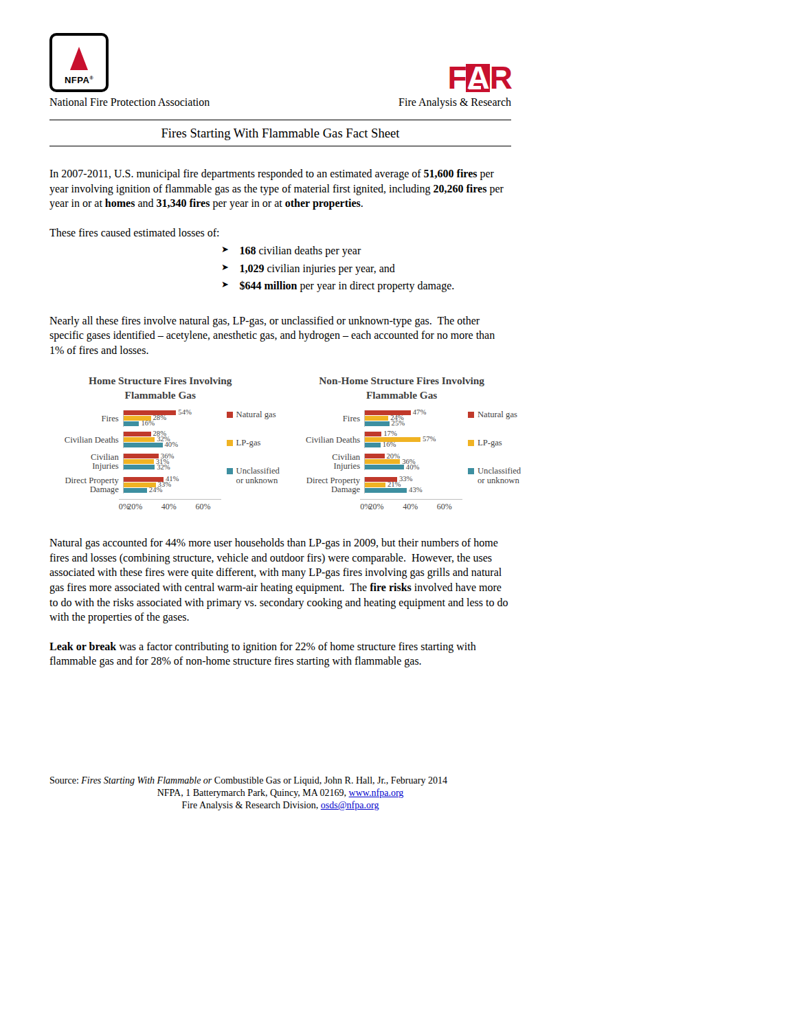NFPA®
National Fire Protection Association
FAR
Fire Analysis & Research
Fires Starting With Flammable Gas Fact Sheet
In 2007-2011, U.S. municipal fire departments responded to an estimated average of 51,600 fires per year involving ignition of flammable gas as the type of material first ignited, including 20,260 fires per year in or at homes and 31,340 fires per year in or at other properties.
These fires caused estimated losses of:
168 civilian deaths per year
1,029 civilian injuries per year, and
$644 million per year in direct property damage.
Nearly all these fires involve natural gas, LP-gas, or unclassified or unknown-type gas. The other specific gases identified – acetylene, anesthetic gas, and hydrogen – each accounted for no more than 1% of fires and losses.
Home Structure Fires Involving
Flammable Gas
Fires
54%
28%
16%
Civilian Deaths
28%
32%
40%
Civilian
Injuries
36%
31%
32%
Direct Property
Damage
41%
33%
24%
0% 20% 40% 60%
Natural gas
LP-gas
Unclassified or unknown
Non-Home Structure Fires Involving
Flammable Gas
Fires
47%
24%
25%
Civilian Deaths
17%
57%
16%
Civilian
Injuries
20%
36%
40%
Direct Property
Damage
33%
21%
43%
0% 20% 40% 60%
Natural gas
LP-gas
Unclassified or unknown
Natural gas accounted for 44% more user households than LP-gas in 2009, but their numbers of home fires and losses (combining structure, vehicle and outdoor firs) were comparable. However, the uses associated with these fires were quite different, with many LP-gas fires involving gas grills and natural gas fires more associated with central warm-air heating equipment. The fire risks involved have more to do with the risks associated with primary vs. secondary cooking and heating equipment and less to do with the properties of the gases.
Leak or break was a factor contributing to ignition for 22% of home structure fires starting with flammable gas and for 28% of non-home structure fires starting with flammable gas.
Source: Fires Starting With Flammable or Combustible Gas or Liquid, John R. Hall, Jr., February 2014
NFPA, 1 Batterymarch Park, Quincy, MA 02169, www.nfpa.org
Fire Analysis & Research Division, osds@nfpa.org